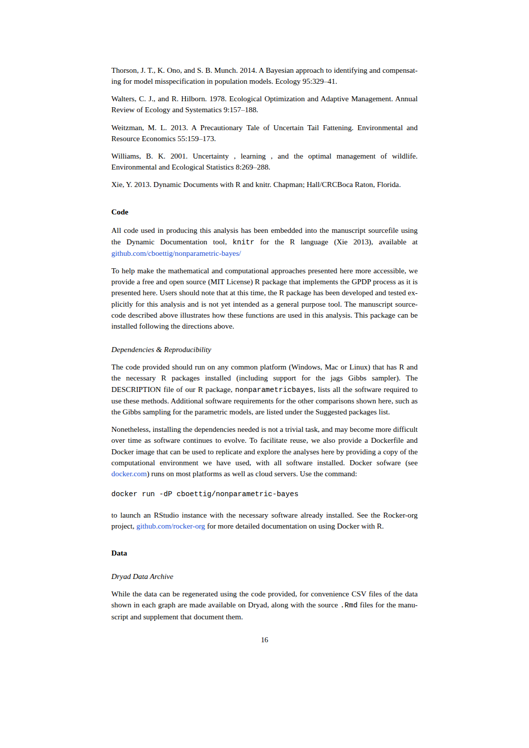Thorson, J. T., K. Ono, and S. B. Munch. 2014. A Bayesian approach to identifying and compensating for model misspecification in population models. Ecology 95:329–41.
Walters, C. J., and R. Hilborn. 1978. Ecological Optimization and Adaptive Management. Annual Review of Ecology and Systematics 9:157–188.
Weitzman, M. L. 2013. A Precautionary Tale of Uncertain Tail Fattening. Environmental and Resource Economics 55:159–173.
Williams, B. K. 2001. Uncertainty , learning , and the optimal management of wildlife. Environmental and Ecological Statistics 8:269–288.
Xie, Y. 2013. Dynamic Documents with R and knitr. Chapman; Hall/CRCBoca Raton, Florida.
Code
All code used in producing this analysis has been embedded into the manuscript sourcefile using the Dynamic Documentation tool, knitr for the R language (Xie 2013), available at github.com/cboettig/nonparametric-bayes/
To help make the mathematical and computational approaches presented here more accessible, we provide a free and open source (MIT License) R package that implements the GPDP process as it is presented here. Users should note that at this time, the R package has been developed and tested explicitly for this analysis and is not yet intended as a general purpose tool. The manuscript source-code described above illustrates how these functions are used in this analysis. This package can be installed following the directions above.
Dependencies & Reproducibility
The code provided should run on any common platform (Windows, Mac or Linux) that has R and the necessary R packages installed (including support for the jags Gibbs sampler). The DESCRIPTION file of our R package, nonparametricbayes, lists all the software required to use these methods. Additional software requirements for the other comparisons shown here, such as the Gibbs sampling for the parametric models, are listed under the Suggested packages list.
Nonetheless, installing the dependencies needed is not a trivial task, and may become more difficult over time as software continues to evolve. To facilitate reuse, we also provide a Dockerfile and Docker image that can be used to replicate and explore the analyses here by providing a copy of the computational environment we have used, with all software installed. Docker sofware (see docker.com) runs on most platforms as well as cloud servers. Use the command:
docker run -dP cboettig/nonparametric-bayes
to launch an RStudio instance with the necessary software already installed. See the Rocker-org project, github.com/rocker-org for more detailed documentation on using Docker with R.
Data
Dryad Data Archive
While the data can be regenerated using the code provided, for convenience CSV files of the data shown in each graph are made available on Dryad, along with the source .Rmd files for the manuscript and supplement that document them.
16